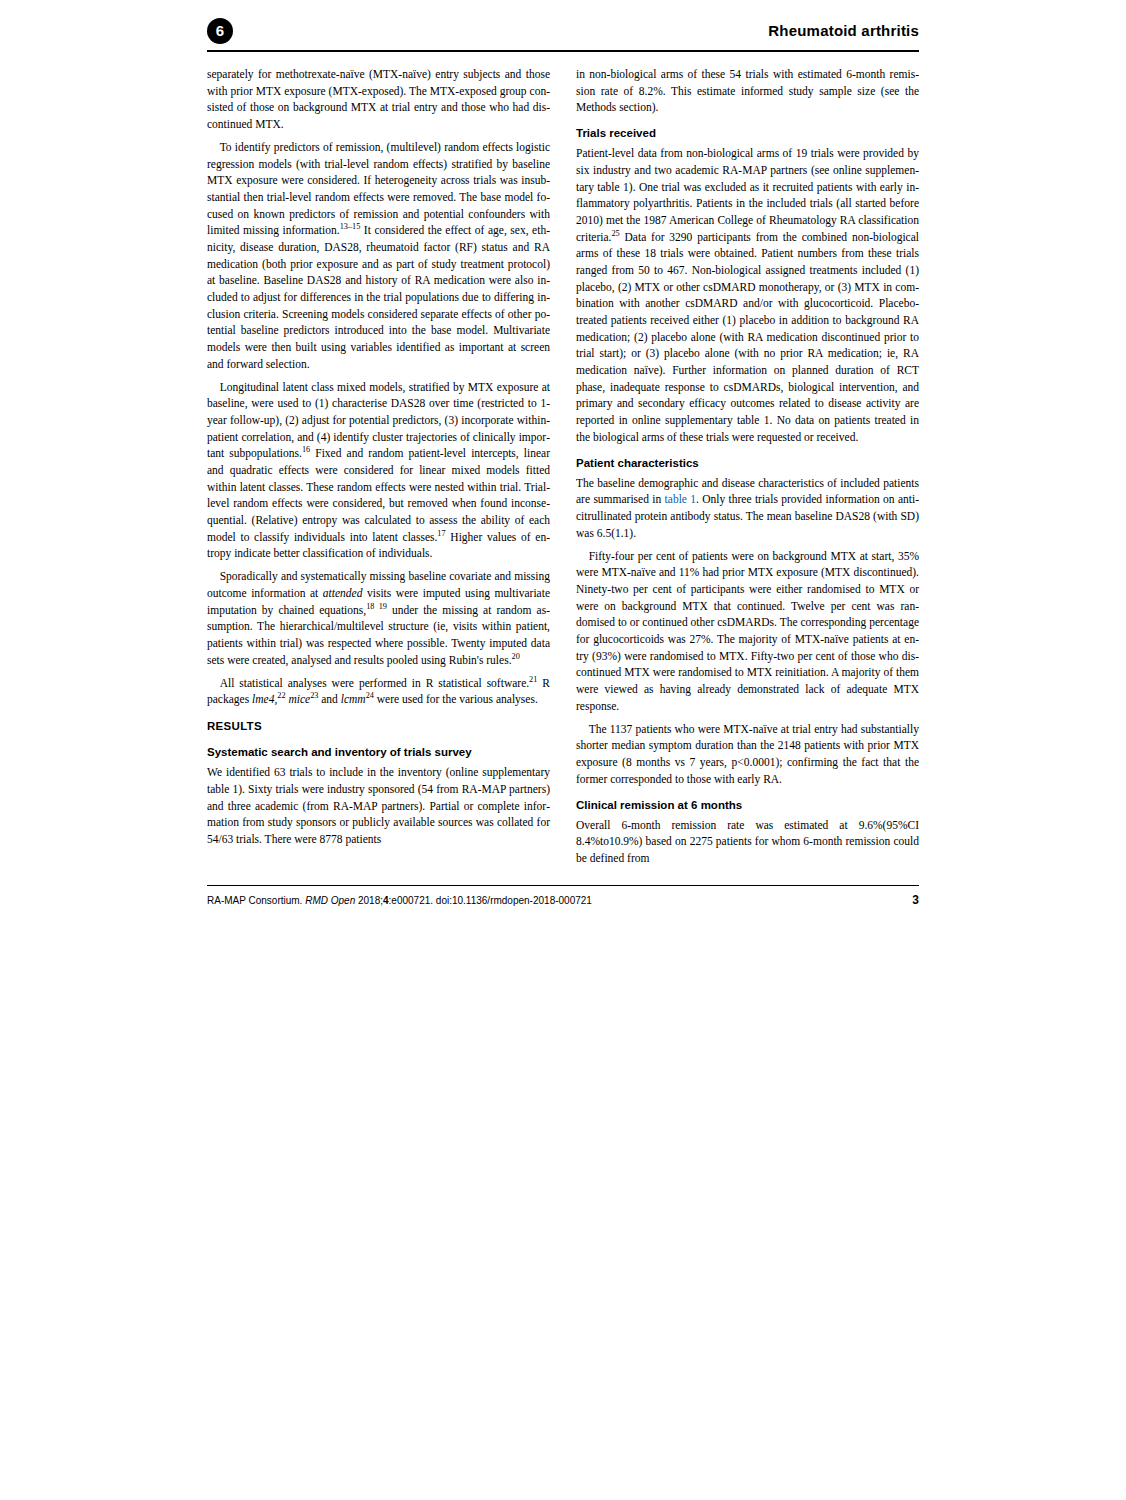6
Rheumatoid arthritis
separately for methotrexate-naïve (MTX-naïve) entry subjects and those with prior MTX exposure (MTX-exposed). The MTX-exposed group consisted of those on background MTX at trial entry and those who had discontinued MTX.
To identify predictors of remission, (multilevel) random effects logistic regression models (with trial-level random effects) stratified by baseline MTX exposure were considered. If heterogeneity across trials was insubstantial then trial-level random effects were removed. The base model focused on known predictors of remission and potential confounders with limited missing information.13–15 It considered the effect of age, sex, ethnicity, disease duration, DAS28, rheumatoid factor (RF) status and RA medication (both prior exposure and as part of study treatment protocol) at baseline. Baseline DAS28 and history of RA medication were also included to adjust for differences in the trial populations due to differing inclusion criteria. Screening models considered separate effects of other potential baseline predictors introduced into the base model. Multivariate models were then built using variables identified as important at screen and forward selection.
Longitudinal latent class mixed models, stratified by MTX exposure at baseline, were used to (1) characterise DAS28 over time (restricted to 1-year follow-up), (2) adjust for potential predictors, (3) incorporate within-patient correlation, and (4) identify cluster trajectories of clinically important subpopulations.16 Fixed and random patient-level intercepts, linear and quadratic effects were considered for linear mixed models fitted within latent classes. These random effects were nested within trial. Trial-level random effects were considered, but removed when found inconsequential. (Relative) entropy was calculated to assess the ability of each model to classify individuals into latent classes.17 Higher values of entropy indicate better classification of individuals.
Sporadically and systematically missing baseline covariate and missing outcome information at attended visits were imputed using multivariate imputation by chained equations,18 19 under the missing at random assumption. The hierarchical/multilevel structure (ie, visits within patient, patients within trial) was respected where possible. Twenty imputed data sets were created, analysed and results pooled using Rubin's rules.20
All statistical analyses were performed in R statistical software.21 R packages lme4,22 mice23 and lcmm24 were used for the various analyses.
Results
Systematic search and inventory of trials survey
We identified 63 trials to include in the inventory (online supplementary table 1). Sixty trials were industry sponsored (54 from RA-MAP partners) and three academic (from RA-MAP partners). Partial or complete information from study sponsors or publicly available sources was collated for 54/63 trials. There were 8778 patients
in non-biological arms of these 54 trials with estimated 6-month remission rate of 8.2%. This estimate informed study sample size (see the Methods section).
Trials received
Patient-level data from non-biological arms of 19 trials were provided by six industry and two academic RA-MAP partners (see online supplementary table 1). One trial was excluded as it recruited patients with early inflammatory polyarthritis. Patients in the included trials (all started before 2010) met the 1987 American College of Rheumatology RA classification criteria.25 Data for 3290 participants from the combined non-biological arms of these 18 trials were obtained. Patient numbers from these trials ranged from 50 to 467. Non-biological assigned treatments included (1) placebo, (2) MTX or other csDMARD monotherapy, or (3) MTX in combination with another csDMARD and/or with glucocorticoid. Placebo-treated patients received either (1) placebo in addition to background RA medication; (2) placebo alone (with RA medication discontinued prior to trial start); or (3) placebo alone (with no prior RA medication; ie, RA medication naïve). Further information on planned duration of RCT phase, inadequate response to csDMARDs, biological intervention, and primary and secondary efficacy outcomes related to disease activity are reported in online supplementary table 1. No data on patients treated in the biological arms of these trials were requested or received.
Patient characteristics
The baseline demographic and disease characteristics of included patients are summarised in table 1. Only three trials provided information on anti-citrullinated protein antibody status. The mean baseline DAS28 (with SD) was 6.5(1.1).
Fifty-four per cent of patients were on background MTX at start, 35% were MTX-naïve and 11% had prior MTX exposure (MTX discontinued). Ninety-two per cent of participants were either randomised to MTX or were on background MTX that continued. Twelve per cent was randomised to or continued other csDMARDs. The corresponding percentage for glucocorticoids was 27%. The majority of MTX-naïve patients at entry (93%) were randomised to MTX. Fifty-two per cent of those who discontinued MTX were randomised to MTX reinitiation. A majority of them were viewed as having already demonstrated lack of adequate MTX response.
The 1137 patients who were MTX-naïve at trial entry had substantially shorter median symptom duration than the 2148 patients with prior MTX exposure (8 months vs 7 years, p<0.0001); confirming the fact that the former corresponded to those with early RA.
Clinical remission at 6 months
Overall 6-month remission rate was estimated at 9.6%(95%CI 8.4%to10.9%) based on 2275 patients for whom 6-month remission could be defined from
RA-MAP Consortium. RMD Open 2018;4:e000721. doi:10.1136/rmdopen-2018-000721
3